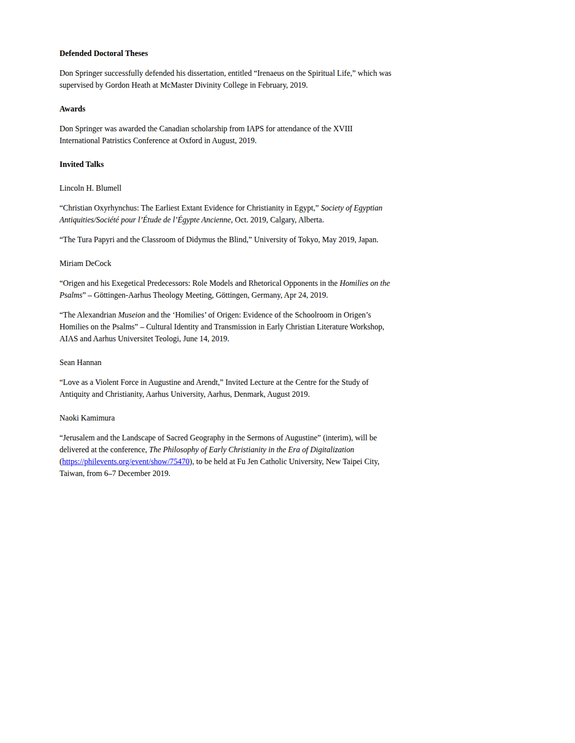Defended Doctoral Theses
Don Springer successfully defended his dissertation, entitled “Irenaeus on the Spiritual Life,” which was supervised by Gordon Heath at McMaster Divinity College in February, 2019.
Awards
Don Springer was awarded the Canadian scholarship from IAPS for attendance of the XVIII International Patristics Conference at Oxford in August, 2019.
Invited Talks
Lincoln H. Blumell
“Christian Oxyrhynchus: The Earliest Extant Evidence for Christianity in Egypt,” Society of Egyptian Antiquities/Société pour l’Étude de l’Égypte Ancienne, Oct. 2019, Calgary, Alberta.
“The Tura Papyri and the Classroom of Didymus the Blind,” University of Tokyo, May 2019, Japan.
Miriam DeCock
“Origen and his Exegetical Predecessors: Role Models and Rhetorical Opponents in the Homilies on the Psalms” – Göttingen-Aarhus Theology Meeting, Göttingen, Germany, Apr 24, 2019.
“The Alexandrian Museion and the ‘Homilies’ of Origen: Evidence of the Schoolroom in Origen’s Homilies on the Psalms” – Cultural Identity and Transmission in Early Christian Literature Workshop, AIAS and Aarhus Universitet Teologi, June 14, 2019.
Sean Hannan
“Love as a Violent Force in Augustine and Arendt,” Invited Lecture at the Centre for the Study of Antiquity and Christianity, Aarhus University, Aarhus, Denmark, August 2019.
Naoki Kamimura
“Jerusalem and the Landscape of Sacred Geography in the Sermons of Augustine” (interim), will be delivered at the conference, The Philosophy of Early Christianity in the Era of Digitalization (https://philevents.org/event/show/75470), to be held at Fu Jen Catholic University, New Taipei City, Taiwan, from 6–7 December 2019.